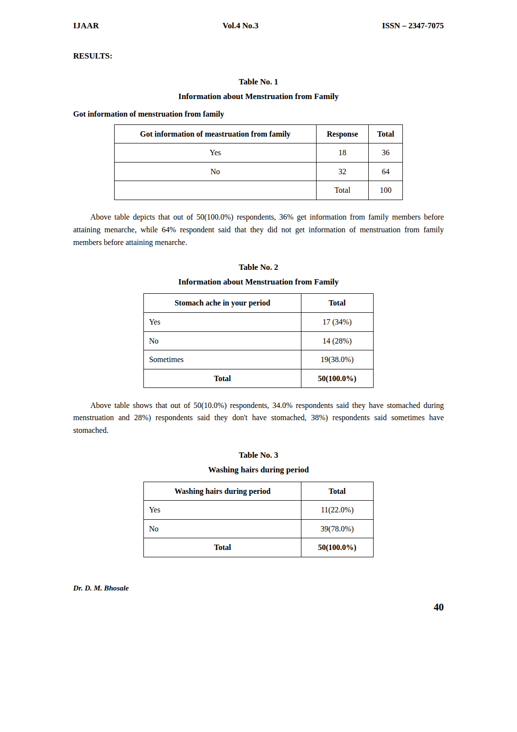IJAAR Vol.4 No.3 ISSN – 2347-7075
RESULTS:
Table No. 1
Information about Menstruation from Family
Got information of menstruation from family
| Got information of meastruation from family | Response | Total |
| --- | --- | --- |
| Yes | 18 | 36 |
| No | 32 | 64 |
| | Total | 100 |
Above table depicts that out of 50(100.0%) respondents, 36% get information from family members before attaining menarche, while 64% respondent said that they did not get information of menstruation from family members before attaining menarche.
Table No. 2
Information about Menstruation from Family
| Stomach ache in your period | Total |
| --- | --- |
| Yes | 17 (34%) |
| No | 14 (28%) |
| Sometimes | 19(38.0%) |
| Total | 50(100.0%) |
Above table shows that out of 50(10.0%) respondents, 34.0% respondents said they have stomached during menstruation and 28%) respondents said they don't have stomached, 38%) respondents said sometimes have stomached.
Table No. 3
Washing hairs during period
| Washing hairs during period | Total |
| --- | --- |
| Yes | 11(22.0%) |
| No | 39(78.0%) |
| Total | 50(100.0%) |
Dr. D. M. Bhosale
40